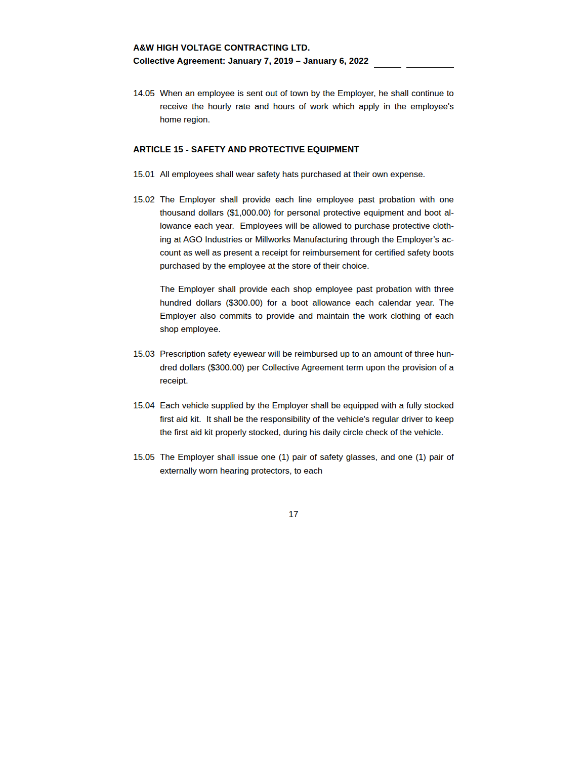A&W HIGH VOLTAGE CONTRACTING LTD.
Collective Agreement: January 7, 2019 – January 6, 2022
14.05
When an employee is sent out of town by the Employer, he shall continue to receive the hourly rate and hours of work which apply in the employee's home region.
ARTICLE 15 - SAFETY AND PROTECTIVE EQUIPMENT
15.01
All employees shall wear safety hats purchased at their own expense.
15.02
The Employer shall provide each line employee past probation with one thousand dollars ($1,000.00) for personal protective equipment and boot allowance each year. Employees will be allowed to purchase protective clothing at AGO Industries or Millworks Manufacturing through the Employer’s account as well as present a receipt for reimbursement for certified safety boots purchased by the employee at the store of their choice.
The Employer shall provide each shop employee past probation with three hundred dollars ($300.00) for a boot allowance each calendar year. The Employer also commits to provide and maintain the work clothing of each shop employee.
15.03
Prescription safety eyewear will be reimbursed up to an amount of three hundred dollars ($300.00) per Collective Agreement term upon the provision of a receipt.
15.04
Each vehicle supplied by the Employer shall be equipped with a fully stocked first aid kit. It shall be the responsibility of the vehicle's regular driver to keep the first aid kit properly stocked, during his daily circle check of the vehicle.
15.05
The Employer shall issue one (1) pair of safety glasses, and one (1) pair of externally worn hearing protectors, to each
17